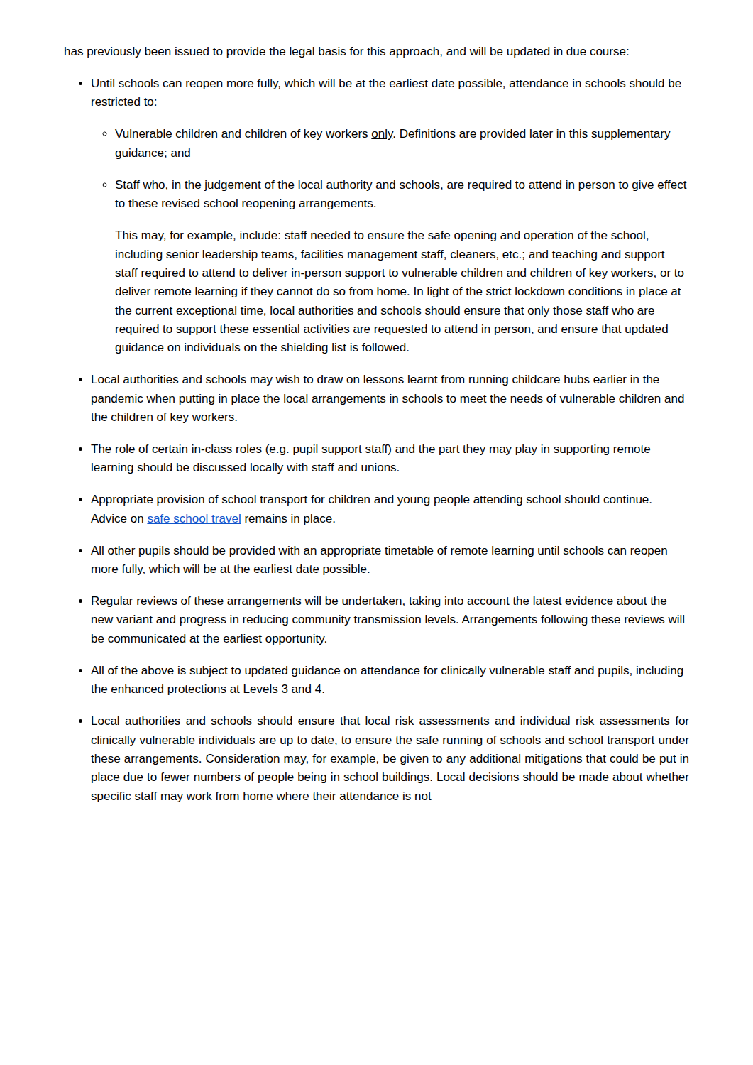has previously been issued to provide the legal basis for this approach, and will be updated in due course:
Until schools can reopen more fully, which will be at the earliest date possible, attendance in schools should be restricted to:
Vulnerable children and children of key workers only. Definitions are provided later in this supplementary guidance; and
Staff who, in the judgement of the local authority and schools, are required to attend in person to give effect to these revised school reopening arrangements.
This may, for example, include: staff needed to ensure the safe opening and operation of the school, including senior leadership teams, facilities management staff, cleaners, etc.; and teaching and support staff required to attend to deliver in-person support to vulnerable children and children of key workers, or to deliver remote learning if they cannot do so from home. In light of the strict lockdown conditions in place at the current exceptional time, local authorities and schools should ensure that only those staff who are required to support these essential activities are requested to attend in person, and ensure that updated guidance on individuals on the shielding list is followed.
Local authorities and schools may wish to draw on lessons learnt from running childcare hubs earlier in the pandemic when putting in place the local arrangements in schools to meet the needs of vulnerable children and the children of key workers.
The role of certain in-class roles (e.g. pupil support staff) and the part they may play in supporting remote learning should be discussed locally with staff and unions.
Appropriate provision of school transport for children and young people attending school should continue. Advice on safe school travel remains in place.
All other pupils should be provided with an appropriate timetable of remote learning until schools can reopen more fully, which will be at the earliest date possible.
Regular reviews of these arrangements will be undertaken, taking into account the latest evidence about the new variant and progress in reducing community transmission levels. Arrangements following these reviews will be communicated at the earliest opportunity.
All of the above is subject to updated guidance on attendance for clinically vulnerable staff and pupils, including the enhanced protections at Levels 3 and 4.
Local authorities and schools should ensure that local risk assessments and individual risk assessments for clinically vulnerable individuals are up to date, to ensure the safe running of schools and school transport under these arrangements. Consideration may, for example, be given to any additional mitigations that could be put in place due to fewer numbers of people being in school buildings. Local decisions should be made about whether specific staff may work from home where their attendance is not